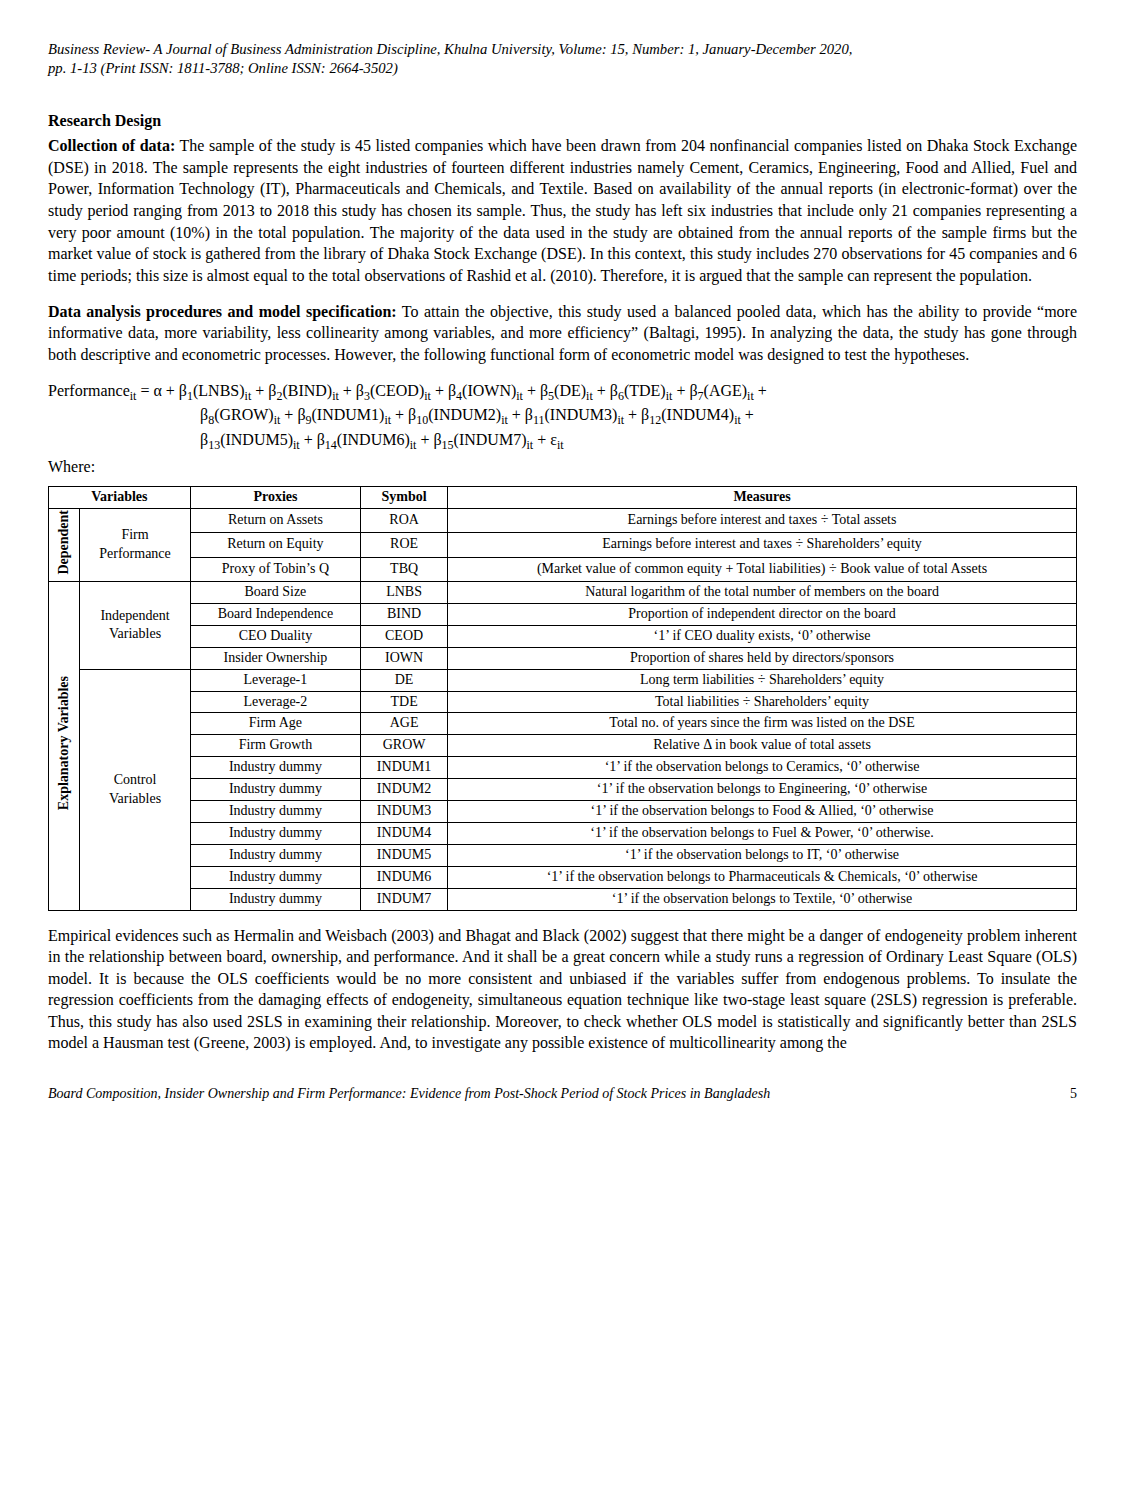Business Review- A Journal of Business Administration Discipline, Khulna University, Volume: 15, Number: 1, January-December 2020,
pp. 1-13 (Print ISSN: 1811-3788; Online ISSN: 2664-3502)
Research Design
Collection of data: The sample of the study is 45 listed companies which have been drawn from 204 nonfinancial companies listed on Dhaka Stock Exchange (DSE) in 2018. The sample represents the eight industries of fourteen different industries namely Cement, Ceramics, Engineering, Food and Allied, Fuel and Power, Information Technology (IT), Pharmaceuticals and Chemicals, and Textile. Based on availability of the annual reports (in electronic-format) over the study period ranging from 2013 to 2018 this study has chosen its sample. Thus, the study has left six industries that include only 21 companies representing a very poor amount (10%) in the total population. The majority of the data used in the study are obtained from the annual reports of the sample firms but the market value of stock is gathered from the library of Dhaka Stock Exchange (DSE). In this context, this study includes 270 observations for 45 companies and 6 time periods; this size is almost equal to the total observations of Rashid et al. (2010). Therefore, it is argued that the sample can represent the population.
Data analysis procedures and model specification: To attain the objective, this study used a balanced pooled data, which has the ability to provide “more informative data, more variability, less collinearity among variables, and more efficiency” (Baltagi, 1995). In analyzing the data, the study has gone through both descriptive and econometric processes. However, the following functional form of econometric model was designed to test the hypotheses.
Performanceit = α + β1(LNBS)it + β2(BIND)it + β3(CEOD)it + β4(IOWN)it + β5(DE)it + β6(TDE)it + β7(AGE)it + β8(GROW)it + β9(INDUM1)it + β10(INDUM2)it + β11(INDUM3)it + β12(INDUM4)it + β13(INDUM5)it + β14(INDUM6)it + β15(INDUM7)it + εit
Where:
| Variables | Proxies | Symbol | Measures |
| --- | --- | --- | --- |
| Dependent | Firm Performance | Return on Assets | ROA | Earnings before interest and taxes ÷ Total assets |
| Return on Equity | ROE | Earnings before interest and taxes ÷ Shareholders’ equity |
| Proxy of Tobin’s Q | TBQ | (Market value of common equity + Total liabilities) ÷ Book value of total Assets |
| Explanatory Variables | Independent Variables | Board Size | LNBS | Natural logarithm of the total number of members on the board |
| Board Independence | BIND | Proportion of independent director on the board |
| CEO Duality | CEOD | ‘1’ if CEO duality exists, ‘0’ otherwise |
| Insider Ownership | IOWN | Proportion of shares held by directors/sponsors |
| Control Variables | Leverage-1 | DE | Long term liabilities ÷ Shareholders’ equity |
| Leverage-2 | TDE | Total liabilities ÷ Shareholders’ equity |
| Firm Age | AGE | Total no. of years since the firm was listed on the DSE |
| Firm Growth | GROW | Relative Δ in book value of total assets |
| Industry dummy | INDUM1 | ‘1’ if the observation belongs to Ceramics, ‘0’ otherwise |
| Industry dummy | INDUM2 | ‘1’ if the observation belongs to Engineering, ‘0’ otherwise |
| Industry dummy | INDUM3 | ‘1’ if the observation belongs to Food & Allied, ‘0’ otherwise |
| Industry dummy | INDUM4 | ‘1’ if the observation belongs to Fuel & Power, ‘0’ otherwise. |
| Industry dummy | INDUM5 | ‘1’ if the observation belongs to IT, ‘0’ otherwise |
| Industry dummy | INDUM6 | ‘1’ if the observation belongs to Pharmaceuticals & Chemicals, ‘0’ otherwise |
| Industry dummy | INDUM7 | ‘1’ if the observation belongs to Textile, ‘0’ otherwise |
Empirical evidences such as Hermalin and Weisbach (2003) and Bhagat and Black (2002) suggest that there might be a danger of endogeneity problem inherent in the relationship between board, ownership, and performance. And it shall be a great concern while a study runs a regression of Ordinary Least Square (OLS) model. It is because the OLS coefficients would be no more consistent and unbiased if the variables suffer from endogenous problems. To insulate the regression coefficients from the damaging effects of endogeneity, simultaneous equation technique like two-stage least square (2SLS) regression is preferable. Thus, this study has also used 2SLS in examining their relationship. Moreover, to check whether OLS model is statistically and significantly better than 2SLS model a Hausman test (Greene, 2003) is employed. And, to investigate any possible existence of multicollinearity among the
Board Composition, Insider Ownership and Firm Performance: Evidence from Post-Shock Period of Stock Prices in Bangladesh 5